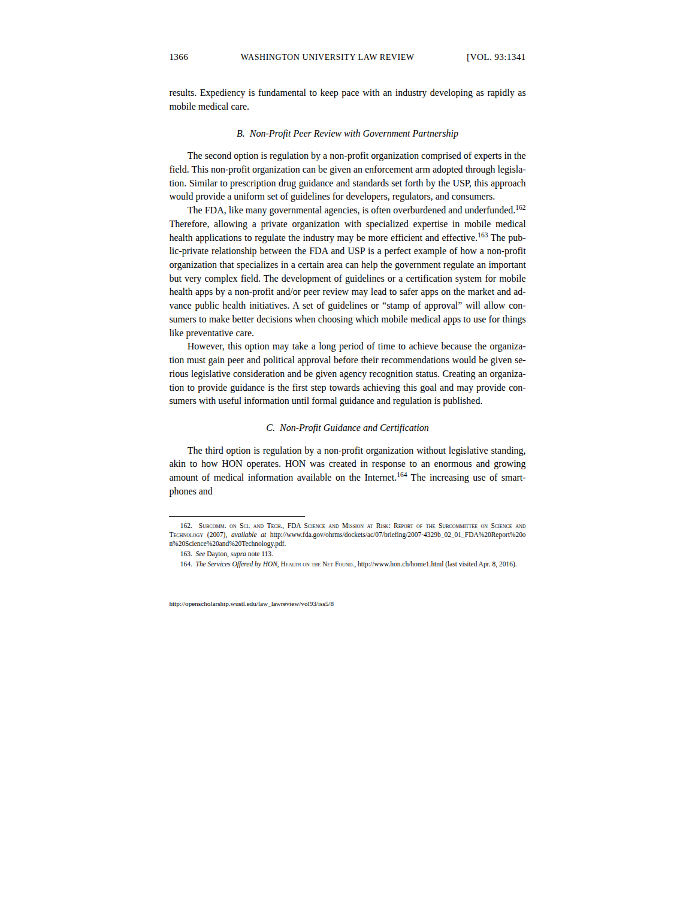1366 Washington University Law Review [VOL. 93:1341
results. Expediency is fundamental to keep pace with an industry developing as rapidly as mobile medical care.
B. Non-Profit Peer Review with Government Partnership
The second option is regulation by a non-profit organization comprised of experts in the field. This non-profit organization can be given an enforcement arm adopted through legislation. Similar to prescription drug guidance and standards set forth by the USP, this approach would provide a uniform set of guidelines for developers, regulators, and consumers.
The FDA, like many governmental agencies, is often overburdened and underfunded.162 Therefore, allowing a private organization with specialized expertise in mobile medical health applications to regulate the industry may be more efficient and effective.163 The public-private relationship between the FDA and USP is a perfect example of how a non-profit organization that specializes in a certain area can help the government regulate an important but very complex field. The development of guidelines or a certification system for mobile health apps by a non-profit and/or peer review may lead to safer apps on the market and advance public health initiatives. A set of guidelines or “stamp of approval” will allow consumers to make better decisions when choosing which mobile medical apps to use for things like preventative care.
However, this option may take a long period of time to achieve because the organization must gain peer and political approval before their recommendations would be given serious legislative consideration and be given agency recognition status. Creating an organization to provide guidance is the first step towards achieving this goal and may provide consumers with useful information until formal guidance and regulation is published.
C. Non-Profit Guidance and Certification
The third option is regulation by a non-profit organization without legislative standing, akin to how HON operates. HON was created in response to an enormous and growing amount of medical information available on the Internet.164 The increasing use of smartphones and
162. Subcomm. on Sci. and Tech., FDA Science and Mission at Risk: Report of the Subcommittee on Science and Technology (2007), available at http://www.fda.gov/ohrms/dockets/ac/07/briefing/2007-4329b_02_01_FDA%20Report%20on%20Science%20and%20Technology.pdf.
163. See Dayton, supra note 113.
164. The Services Offered by HON, Health on the Net Found., http://www.hon.ch/home1.html (last visited Apr. 8, 2016).
http://openscholarship.wustl.edu/law_lawreview/vol93/iss5/8